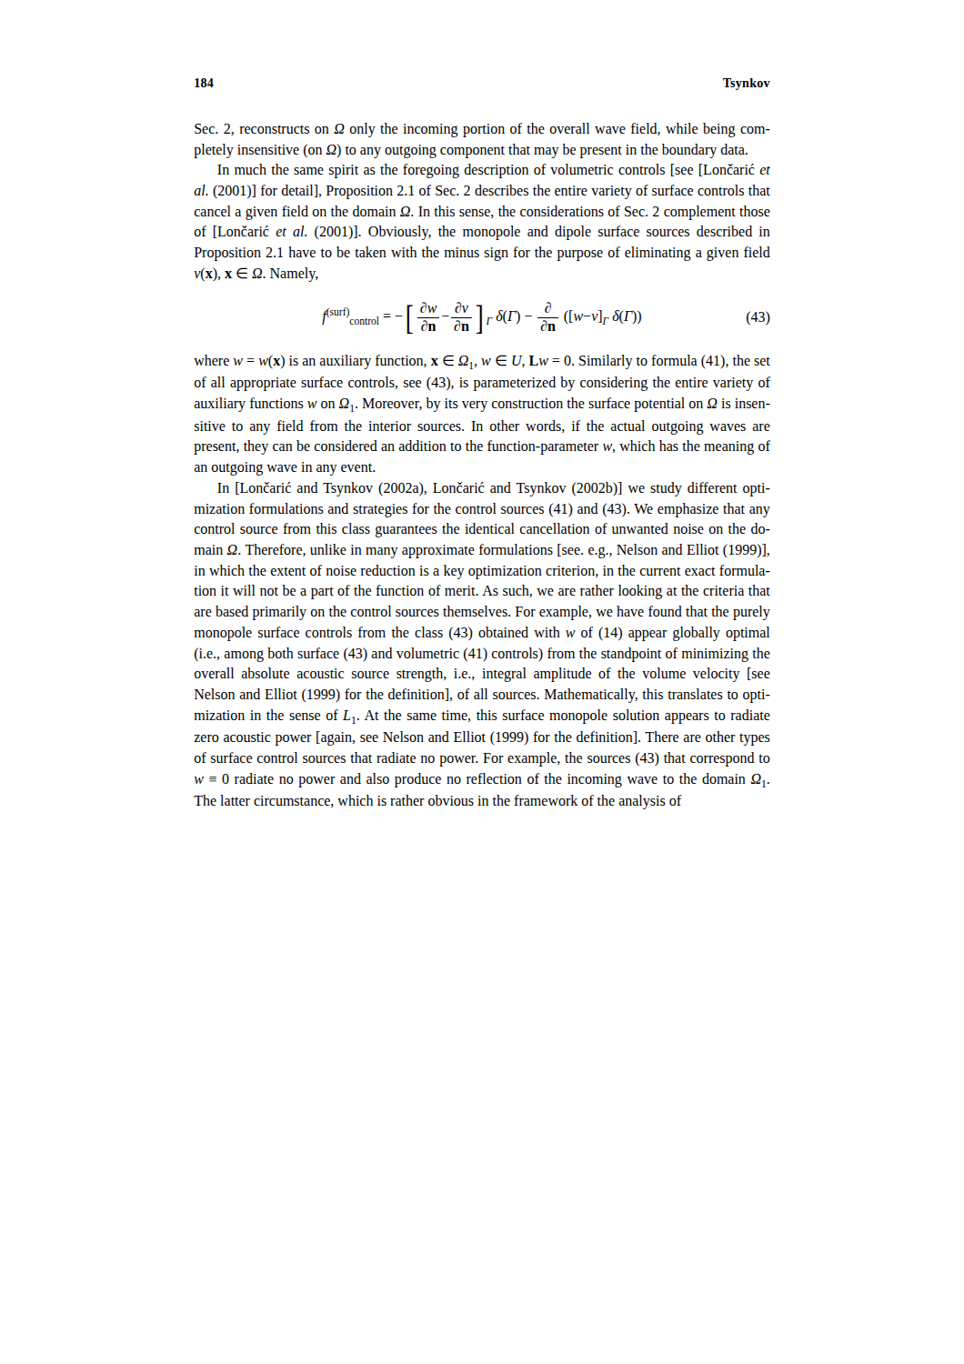184 Tsynkov
Sec. 2, reconstructs on Ω only the incoming portion of the overall wave field, while being completely insensitive (on Ω) to any outgoing component that may be present in the boundary data.
In much the same spirit as the foregoing description of volumetric controls [see [Lončarić et al. (2001)] for detail], Proposition 2.1 of Sec. 2 describes the entire variety of surface controls that cancel a given field on the domain Ω. In this sense, the considerations of Sec. 2 complement those of [Lončarić et al. (2001)]. Obviously, the monopole and dipole surface sources described in Proposition 2.1 have to be taken with the minus sign for the purpose of eliminating a given field v(x), x ∈ Ω. Namely,
f(surf) control = −[∂w∂n−∂v∂n] Γ δ(Γ) − ∂∂n ([w−v]Γ δ(Γ)) (43)
where w = w(x) is an auxiliary function, x ∈ Ω 1, w ∈ U, Lw = 0. Similarly to formula (41), the set of all appropriate surface controls, see (43), is parameterized by considering the entire variety of auxiliary functions w on Ω 1. Moreover, by its very construction the surface potential on Ω is insensitive to any field from the interior sources. In other words, if the actual outgoing waves are present, they can be considered an addition to the function-parameter w, which has the meaning of an outgoing wave in any event.
In [Lončarić and Tsynkov (2002a), Lončarić and Tsynkov (2002b)] we study different optimization formulations and strategies for the control sources (41) and (43). We emphasize that any control source from this class guarantees the identical cancellation of unwanted noise on the domain Ω. Therefore, unlike in many approximate formulations [see. e.g., Nelson and Elliot (1999)], in which the extent of noise reduction is a key optimization criterion, in the current exact formulation it will not be a part of the function of merit. As such, we are rather looking at the criteria that are based primarily on the control sources themselves. For example, we have found that the purely monopole surface controls from the class (43) obtained with w of (14) appear globally optimal (i.e., among both surface (43) and volumetric (41) controls) from the standpoint of minimizing the overall absolute acoustic source strength, i.e., integral amplitude of the volume velocity [see Nelson and Elliot (1999) for the definition], of all sources. Mathematically, this translates to optimization in the sense of L 1. At the same time, this surface monopole solution appears to radiate zero acoustic power [again, see Nelson and Elliot (1999) for the definition]. There are other types of surface control sources that radiate no power. For example, the sources (43) that correspond to w ≡ 0 radiate no power and also produce no reflection of the incoming wave to the domain Ω 1. The latter circumstance, which is rather obvious in the framework of the analysis of